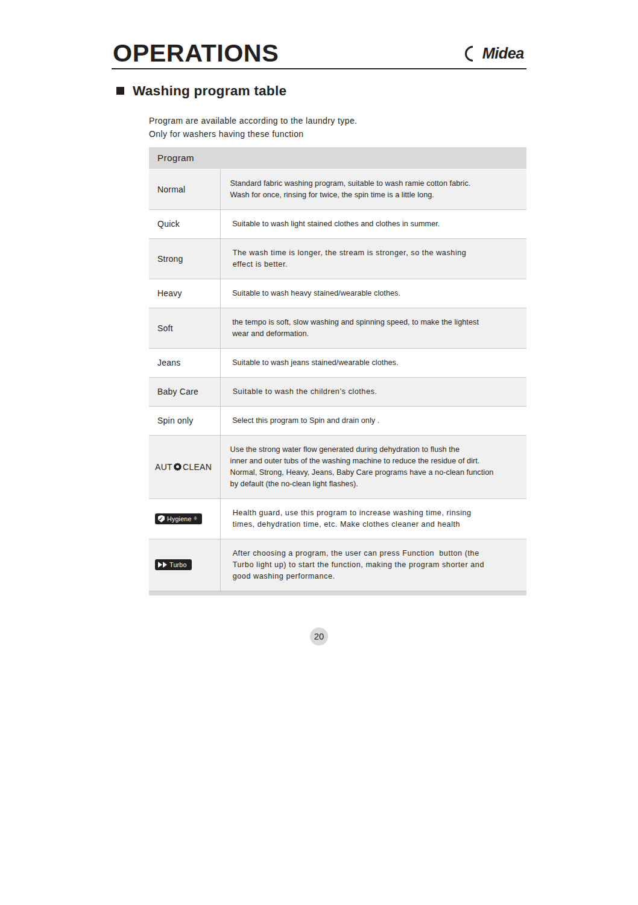OPERATIONS
Midea
Washing program table
Program are available according to the laundry type.
Only for washers having these function
| Program |
| Normal | Standard fabric washing program, suitable to wash ramie cotton fabric. Wash for once, rinsing for twice, the spin time is a little long. |
| Quick | Suitable to wash light stained clothes and clothes in summer. |
| Strong | The wash time is longer, the stream is stronger, so the washing effect is better. |
| Heavy | Suitable to wash heavy stained/wearable clothes. |
| Soft | the tempo is soft, slow washing and spinning speed, to make the lightest wear and deformation. |
| Jeans | Suitable to wash jeans stained/wearable clothes. |
| Baby Care | Suitable to wash the children’s clothes. |
| Spin only | Select this program to Spin and drain only . |
| AUT CLEAN | Use the strong water flow generated during dehydration to flush the inner and outer tubs of the washing machine to reduce the residue of dirt. Normal, Strong, Heavy, Jeans, Baby Care programs have a no-clean function by default (the no-clean light flashes). |
| ✓ Hygiene ® | Health guard, use this program to increase washing time, rinsing times, dehydration time, etc. Make clothes cleaner and health |
| Turbo | After choosing a program, the user can press Function button (the Turbo light up) to start the function, making the program shorter and good washing performance. |
20